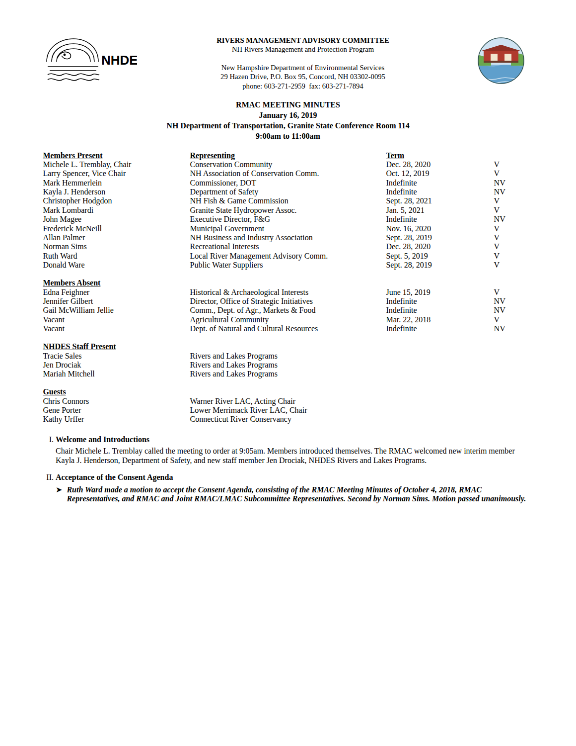NHDES
RIVERS MANAGEMENT ADVISORY COMMITTEE
NH Rivers Management and Protection Program
New Hampshire Department of Environmental Services
29 Hazen Drive, P.O. Box 95, Concord, NH 03302-0095
phone: 603-271-2959 fax: 603-271-7894
RMAC MEETING MINUTES
January 16, 2019
NH Department of Transportation, Granite State Conference Room 114
9:00am to 11:00am
| Members Present | Representing | Term | |
| --- | --- | --- | --- |
| Michele L. Tremblay, Chair | Conservation Community | Dec. 28, 2020 | V |
| Larry Spencer, Vice Chair | NH Association of Conservation Comm. | Oct. 12, 2019 | V |
| Mark Hemmerlein | Commissioner, DOT | Indefinite | NV |
| Kayla J. Henderson | Department of Safety | Indefinite | NV |
| Christopher Hodgdon | NH Fish & Game Commission | Sept. 28, 2021 | V |
| Mark Lombardi | Granite State Hydropower Assoc. | Jan. 5, 2021 | V |
| John Magee | Executive Director, F&G | Indefinite | NV |
| Frederick McNeill | Municipal Government | Nov. 16, 2020 | V |
| Allan Palmer | NH Business and Industry Association | Sept. 28, 2019 | V |
| Norman Sims | Recreational Interests | Dec. 28, 2020 | V |
| Ruth Ward | Local River Management Advisory Comm. | Sept. 5, 2019 | V |
| Donald Ware | Public Water Suppliers | Sept. 28, 2019 | V |
| Members Absent | | | |
| Edna Feighner | Historical & Archaeological Interests | June 15, 2019 | V |
| Jennifer Gilbert | Director, Office of Strategic Initiatives | Indefinite | NV |
| Gail McWilliam Jellie | Comm., Dept. of Agr., Markets & Food | Indefinite | NV |
| Vacant | Agricultural Community | Mar. 22, 2018 | V |
| Vacant | Dept. of Natural and Cultural Resources | Indefinite | NV |
| NHDES Staff Present | | | |
| Tracie Sales | Rivers and Lakes Programs | | |
| Jen Drociak | Rivers and Lakes Programs | | |
| Mariah Mitchell | Rivers and Lakes Programs | | |
| Guests | | | |
| Chris Connors | Warner River LAC, Acting Chair | | |
| Gene Porter | Lower Merrimack River LAC, Chair | | |
| Kathy Urffer | Connecticut River Conservancy | | |
Welcome and Introductions
Chair Michele L. Tremblay called the meeting to order at 9:05am. Members introduced themselves. The RMAC welcomed new interim member Kayla J. Henderson, Department of Safety, and new staff member Jen Drociak, NHDES Rivers and Lakes Programs.
Acceptance of the Consent Agenda
Ruth Ward made a motion to accept the Consent Agenda, consisting of the RMAC Meeting Minutes of October 4, 2018, RMAC Representatives, and RMAC and Joint RMAC/LMAC Subcommittee Representatives. Second by Norman Sims. Motion passed unanimously.